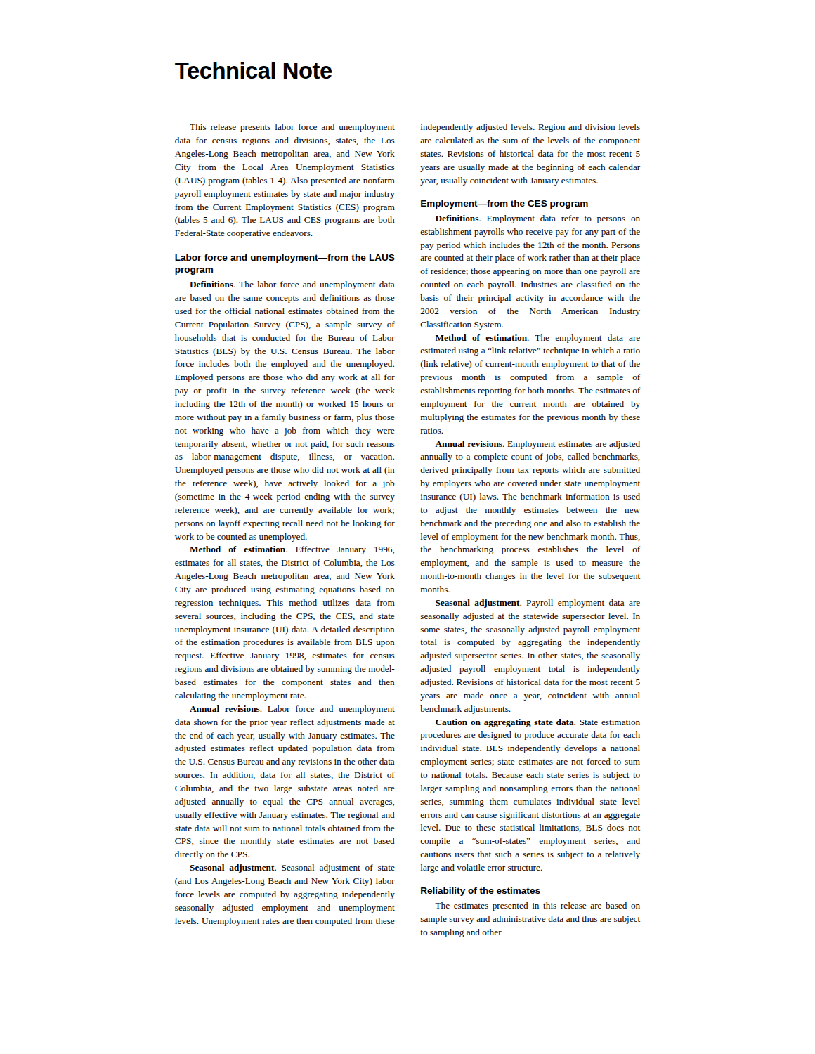Technical Note
This release presents labor force and unemployment data for census regions and divisions, states, the Los Angeles-Long Beach metropolitan area, and New York City from the Local Area Unemployment Statistics (LAUS) program (tables 1-4). Also presented are nonfarm payroll employment estimates by state and major industry from the Current Employment Statistics (CES) program (tables 5 and 6). The LAUS and CES programs are both Federal-State cooperative endeavors.
Labor force and unemployment—from the LAUS program
Definitions. The labor force and unemployment data are based on the same concepts and definitions as those used for the official national estimates obtained from the Current Population Survey (CPS), a sample survey of households that is conducted for the Bureau of Labor Statistics (BLS) by the U.S. Census Bureau. The labor force includes both the employed and the unemployed. Employed persons are those who did any work at all for pay or profit in the survey reference week (the week including the 12th of the month) or worked 15 hours or more without pay in a family business or farm, plus those not working who have a job from which they were temporarily absent, whether or not paid, for such reasons as labor-management dispute, illness, or vacation. Unemployed persons are those who did not work at all (in the reference week), have actively looked for a job (sometime in the 4-week period ending with the survey reference week), and are currently available for work; persons on layoff expecting recall need not be looking for work to be counted as unemployed.
Method of estimation. Effective January 1996, estimates for all states, the District of Columbia, the Los Angeles-Long Beach metropolitan area, and New York City are produced using estimating equations based on regression techniques. This method utilizes data from several sources, including the CPS, the CES, and state unemployment insurance (UI) data. A detailed description of the estimation procedures is available from BLS upon request. Effective January 1998, estimates for census regions and divisions are obtained by summing the model-based estimates for the component states and then calculating the unemployment rate.
Annual revisions. Labor force and unemployment data shown for the prior year reflect adjustments made at the end of each year, usually with January estimates. The adjusted estimates reflect updated population data from the U.S. Census Bureau and any revisions in the other data sources. In addition, data for all states, the District of Columbia, and the two large substate areas noted are adjusted annually to equal the CPS annual averages, usually effective with January estimates. The regional and state data will not sum to national totals obtained from the CPS, since the monthly state estimates are not based directly on the CPS.
Seasonal adjustment. Seasonal adjustment of state (and Los Angeles-Long Beach and New York City) labor force levels are computed by aggregating independently seasonally adjusted employment and unemployment levels. Unemployment rates are then computed from these independently adjusted levels. Region and division levels are calculated as the sum of the levels of the component states. Revisions of historical data for the most recent 5 years are usually made at the beginning of each calendar year, usually coincident with January estimates.
Employment—from the CES program
Definitions. Employment data refer to persons on establishment payrolls who receive pay for any part of the pay period which includes the 12th of the month. Persons are counted at their place of work rather than at their place of residence; those appearing on more than one payroll are counted on each payroll. Industries are classified on the basis of their principal activity in accordance with the 2002 version of the North American Industry Classification System.
Method of estimation. The employment data are estimated using a “link relative” technique in which a ratio (link relative) of current-month employment to that of the previous month is computed from a sample of establishments reporting for both months. The estimates of employment for the current month are obtained by multiplying the estimates for the previous month by these ratios.
Annual revisions. Employment estimates are adjusted annually to a complete count of jobs, called benchmarks, derived principally from tax reports which are submitted by employers who are covered under state unemployment insurance (UI) laws. The benchmark information is used to adjust the monthly estimates between the new benchmark and the preceding one and also to establish the level of employment for the new benchmark month. Thus, the benchmarking process establishes the level of employment, and the sample is used to measure the month-to-month changes in the level for the subsequent months.
Seasonal adjustment. Payroll employment data are seasonally adjusted at the statewide supersector level. In some states, the seasonally adjusted payroll employment total is computed by aggregating the independently adjusted supersector series. In other states, the seasonally adjusted payroll employment total is independently adjusted. Revisions of historical data for the most recent 5 years are made once a year, coincident with annual benchmark adjustments.
Caution on aggregating state data. State estimation procedures are designed to produce accurate data for each individual state. BLS independently develops a national employment series; state estimates are not forced to sum to national totals. Because each state series is subject to larger sampling and nonsampling errors than the national series, summing them cumulates individual state level errors and can cause significant distortions at an aggregate level. Due to these statistical limitations, BLS does not compile a “sum-of-states” employment series, and cautions users that such a series is subject to a relatively large and volatile error structure.
Reliability of the estimates
The estimates presented in this release are based on sample survey and administrative data and thus are subject to sampling and other